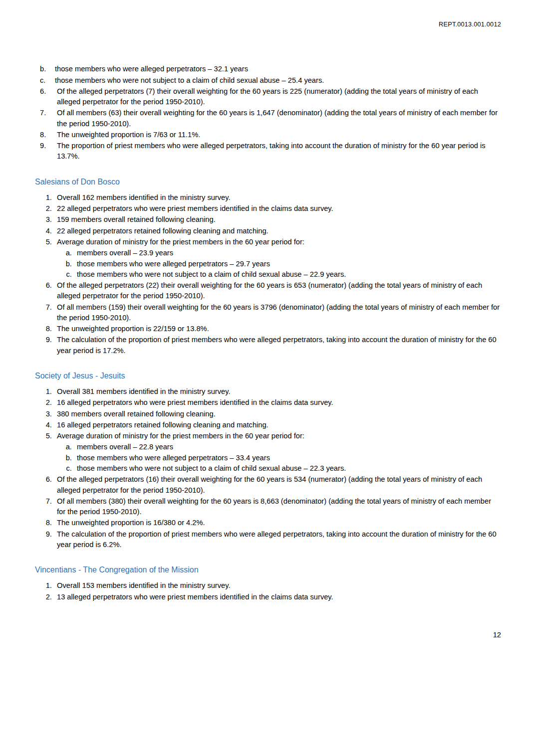REPT.0013.001.0012
those members who were alleged perpetrators – 32.1 years
those members who were not subject to a claim of child sexual abuse – 25.4 years.
Of the alleged perpetrators (7) their overall weighting for the 60 years is 225 (numerator) (adding the total years of ministry of each alleged perpetrator for the period 1950-2010).
Of all members (63) their overall weighting for the 60 years is 1,647 (denominator) (adding the total years of ministry of each member for the period 1950-2010).
The unweighted proportion is 7/63 or 11.1%.
The proportion of priest members who were alleged perpetrators, taking into account the duration of ministry for the 60 year period is 13.7%.
Salesians of Don Bosco
Overall 162 members identified in the ministry survey.
22 alleged perpetrators who were priest members identified in the claims data survey.
159 members overall retained following cleaning.
22 alleged perpetrators retained following cleaning and matching.
Average duration of ministry for the priest members in the 60 year period for:
members overall – 23.9 years
those members who were alleged perpetrators – 29.7 years
those members who were not subject to a claim of child sexual abuse – 22.9 years.
Of the alleged perpetrators (22) their overall weighting for the 60 years is 653 (numerator) (adding the total years of ministry of each alleged perpetrator for the period 1950-2010).
Of all members (159) their overall weighting for the 60 years is 3796 (denominator) (adding the total years of ministry of each member for the period 1950-2010).
The unweighted proportion is 22/159 or 13.8%.
The calculation of the proportion of priest members who were alleged perpetrators, taking into account the duration of ministry for the 60 year period is 17.2%.
Society of Jesus - Jesuits
Overall 381 members identified in the ministry survey.
16 alleged perpetrators who were priest members identified in the claims data survey.
380 members overall retained following cleaning.
16 alleged perpetrators retained following cleaning and matching.
Average duration of ministry for the priest members in the 60 year period for:
members overall – 22.8 years
those members who were alleged perpetrators – 33.4 years
those members who were not subject to a claim of child sexual abuse – 22.3 years.
Of the alleged perpetrators (16) their overall weighting for the 60 years is 534 (numerator) (adding the total years of ministry of each alleged perpetrator for the period 1950-2010).
Of all members (380) their overall weighting for the 60 years is 8,663 (denominator) (adding the total years of ministry of each member for the period 1950-2010).
The unweighted proportion is 16/380 or 4.2%.
The calculation of the proportion of priest members who were alleged perpetrators, taking into account the duration of ministry for the 60 year period is 6.2%.
Vincentians - The Congregation of the Mission
Overall 153 members identified in the ministry survey.
13 alleged perpetrators who were priest members identified in the claims data survey.
12